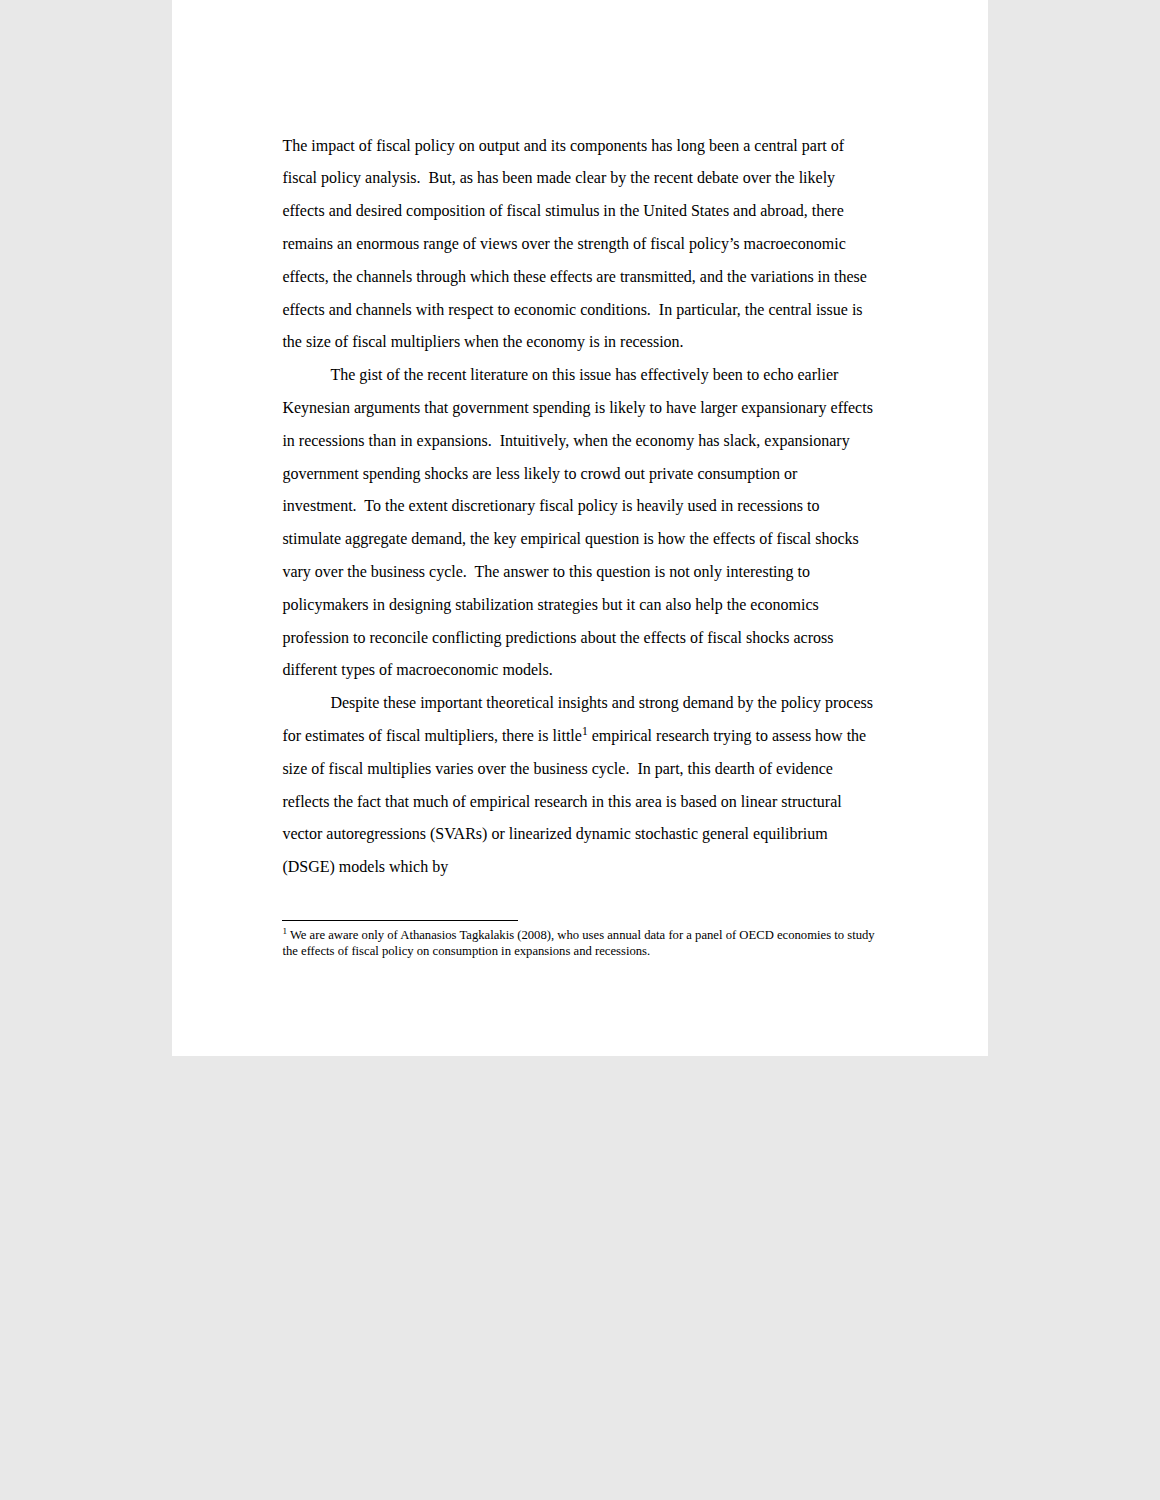The impact of fiscal policy on output and its components has long been a central part of fiscal policy analysis. But, as has been made clear by the recent debate over the likely effects and desired composition of fiscal stimulus in the United States and abroad, there remains an enormous range of views over the strength of fiscal policy’s macroeconomic effects, the channels through which these effects are transmitted, and the variations in these effects and channels with respect to economic conditions. In particular, the central issue is the size of fiscal multipliers when the economy is in recession.
The gist of the recent literature on this issue has effectively been to echo earlier Keynesian arguments that government spending is likely to have larger expansionary effects in recessions than in expansions. Intuitively, when the economy has slack, expansionary government spending shocks are less likely to crowd out private consumption or investment. To the extent discretionary fiscal policy is heavily used in recessions to stimulate aggregate demand, the key empirical question is how the effects of fiscal shocks vary over the business cycle. The answer to this question is not only interesting to policymakers in designing stabilization strategies but it can also help the economics profession to reconcile conflicting predictions about the effects of fiscal shocks across different types of macroeconomic models.
Despite these important theoretical insights and strong demand by the policy process for estimates of fiscal multipliers, there is little1 empirical research trying to assess how the size of fiscal multiplies varies over the business cycle. In part, this dearth of evidence reflects the fact that much of empirical research in this area is based on linear structural vector autoregressions (SVARs) or linearized dynamic stochastic general equilibrium (DSGE) models which by
1 We are aware only of Athanasios Tagkalakis (2008), who uses annual data for a panel of OECD economies to study the effects of fiscal policy on consumption in expansions and recessions.